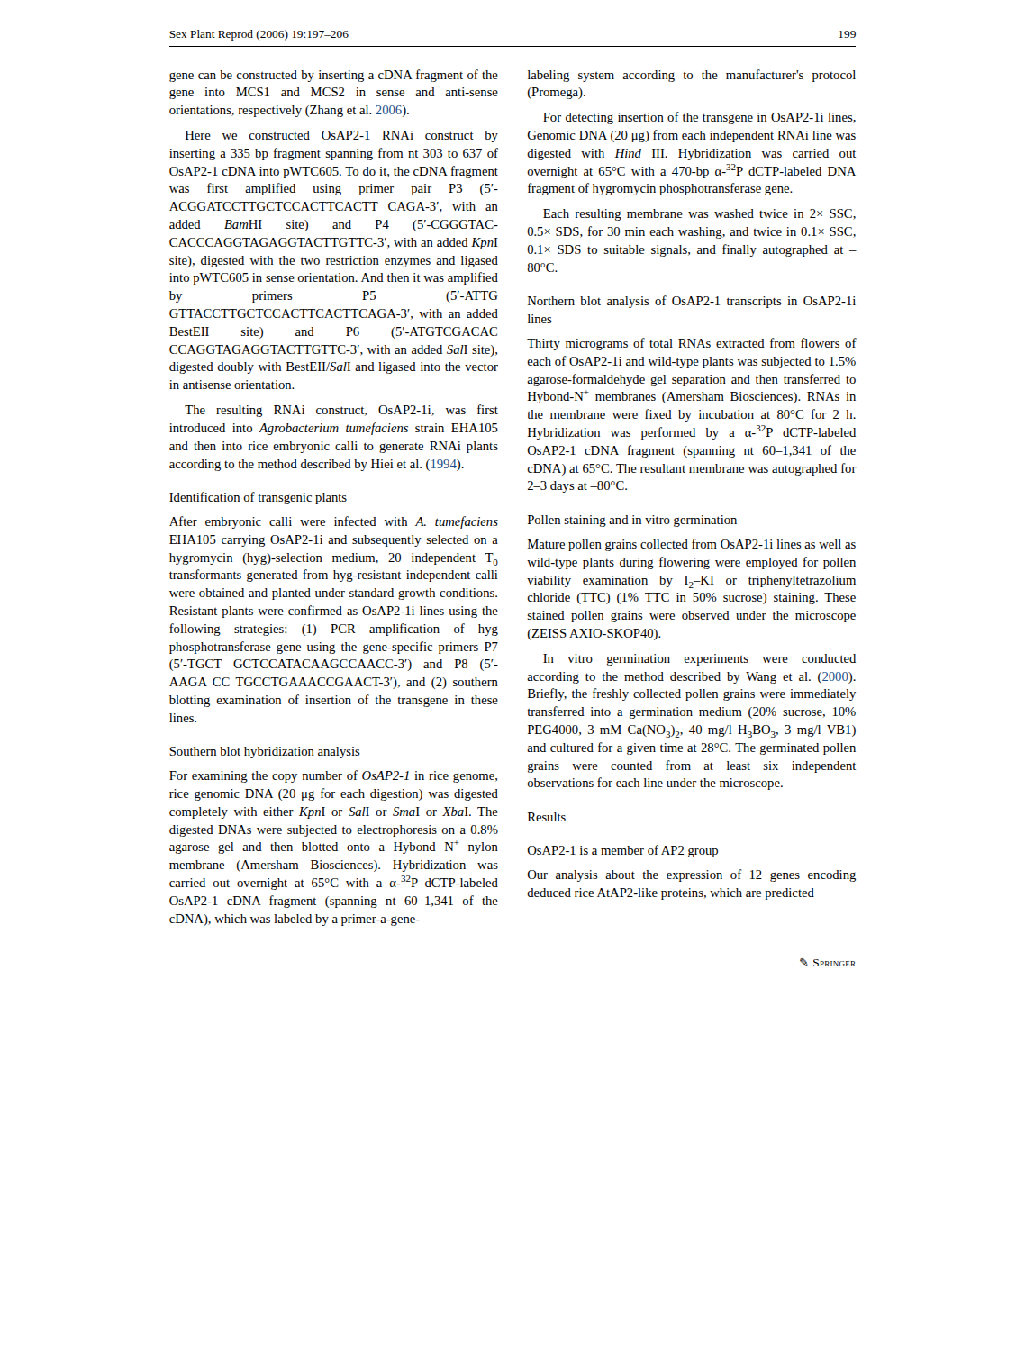Sex Plant Reprod (2006) 19:197–206 199
gene can be constructed by inserting a cDNA fragment of the gene into MCS1 and MCS2 in sense and anti-sense orientations, respectively (Zhang et al. 2006).
Here we constructed OsAP2-1 RNAi construct by inserting a 335 bp fragment spanning from nt 303 to 637 of OsAP2-1 cDNA into pWTC605. To do it, the cDNA fragment was first amplified using primer pair P3 (5′-ACGGATCCTTGCTCCACTTCACTT CAGA-3′, with an added Bam HI site) and P4 (5′-CGGGTAC-CACCCAGGTAGAGGTACTTGTTC-3′, with an added Kpn I site), digested with the two restriction enzymes and ligased into pWTC605 in sense orientation. And then it was amplified by primers P5 (5′-ATTG GTTACCTTGCTCCACTTCACTTCAGA-3′, with an added BestEII site) and P6 (5′-ATGTCGACAC CCAGGTAGAGGTACTTGTTC-3′, with an added Sal I site), digested doubly with BestEII/Sal I and ligased into the vector in antisense orientation.
The resulting RNAi construct, OsAP2-1i, was first introduced into Agrobacterium tumefaciens strain EHA105 and then into rice embryonic calli to generate RNAi plants according to the method described by Hiei et al. (1994).
Identification of transgenic plants
After embryonic calli were infected with A. tumefaciens EHA105 carrying OsAP2-1i and subsequently selected on a hygromycin (hyg)-selection medium, 20 independent T0 transformants generated from hyg-resistant independent calli were obtained and planted under standard growth conditions. Resistant plants were confirmed as OsAP2-1i lines using the following strategies: (1) PCR amplification of hyg phosphotransferase gene using the gene-specific primers P7 (5′-TGCT GCTCCATACAAGCCAACC-3′) and P8 (5′-AAGA CC TGCCTGAAACCGAACT-3′), and (2) southern blotting examination of insertion of the transgene in these lines.
Southern blot hybridization analysis
For examining the copy number of OsAP2-1 in rice genome, rice genomic DNA (20 μg for each digestion) was digested completely with either Kpn I or Sal I or Sma I or Xba I. The digested DNAs were subjected to electrophoresis on a 0.8% agarose gel and then blotted onto a Hybond N+ nylon membrane (Amersham Biosciences). Hybridization was carried out overnight at 65°C with a α-32P dCTP-labeled OsAP2-1 cDNA fragment (spanning nt 60–1,341 of the cDNA), which was labeled by a primer-a-gene-
labeling system according to the manufacturer's protocol (Promega).
For detecting insertion of the transgene in OsAP2-1i lines, Genomic DNA (20 μg) from each independent RNAi line was digested with Hind III. Hybridization was carried out overnight at 65°C with a 470-bp α-32P dCTP-labeled DNA fragment of hygromycin phosphotransferase gene.
Each resulting membrane was washed twice in 2× SSC, 0.5× SDS, for 30 min each washing, and twice in 0.1× SSC, 0.1× SDS to suitable signals, and finally autographed at –80°C.
Northern blot analysis of OsAP2-1 transcripts in OsAP2-1i lines
Thirty micrograms of total RNAs extracted from flowers of each of OsAP2-1i and wild-type plants was subjected to 1.5% agarose-formaldehyde gel separation and then transferred to Hybond-N+ membranes (Amersham Biosciences). RNAs in the membrane were fixed by incubation at 80°C for 2 h. Hybridization was performed by a α-32P dCTP-labeled OsAP2-1 cDNA fragment (spanning nt 60–1,341 of the cDNA) at 65°C. The resultant membrane was autographed for 2–3 days at –80°C.
Pollen staining and in vitro germination
Mature pollen grains collected from OsAP2-1i lines as well as wild-type plants during flowering were employed for pollen viability examination by I2–KI or triphenyltetrazolium chloride (TTC) (1% TTC in 50% sucrose) staining. These stained pollen grains were observed under the microscope (ZEISS AXIO-SKOP40).
In vitro germination experiments were conducted according to the method described by Wang et al. (2000). Briefly, the freshly collected pollen grains were immediately transferred into a germination medium (20% sucrose, 10% PEG4000, 3 mM Ca(NO3)2, 40 mg/l H3BO3, 3 mg/l VB1) and cultured for a given time at 28°C. The germinated pollen grains were counted from at least six independent observations for each line under the microscope.
Results
OsAP2-1 is a member of AP2 group
Our analysis about the expression of 12 genes encoding deduced rice AtAP2-like proteins, which are predicted
✎ Springer